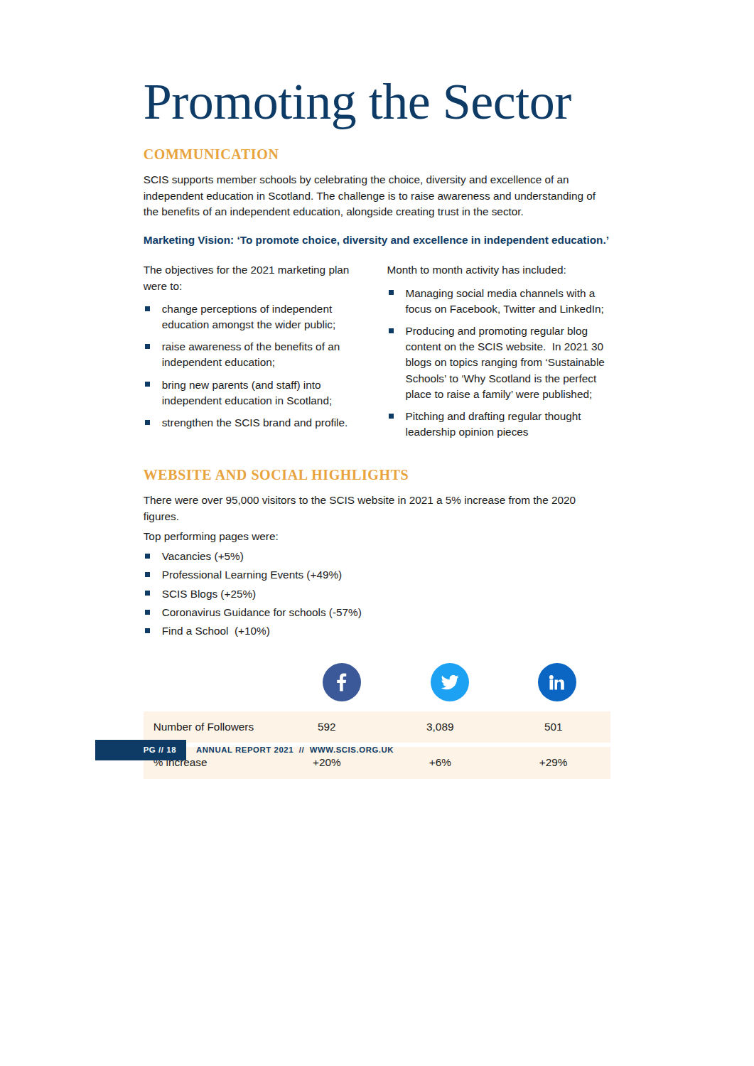Promoting the Sector
Communication
SCIS supports member schools by celebrating the choice, diversity and excellence of an independent education in Scotland. The challenge is to raise awareness and understanding of the benefits of an independent education, alongside creating trust in the sector.
Marketing Vision: ‘To promote choice, diversity and excellence in independent education.’
The objectives for the 2021 marketing plan were to:
change perceptions of independent education amongst the wider public;
raise awareness of the benefits of an independent education;
bring new parents (and staff) into independent education in Scotland;
strengthen the SCIS brand and profile.
Month to month activity has included:
Managing social media channels with a focus on Facebook, Twitter and LinkedIn;
Producing and promoting regular blog content on the SCIS website. In 2021 30 blogs on topics ranging from ‘Sustainable Schools’ to ‘Why Scotland is the perfect place to raise a family’ were published;
Pitching and drafting regular thought leadership opinion pieces
Website and Social Highlights
There were over 95,000 visitors to the SCIS website in 2021 a 5% increase from the 2020 figures.
Top performing pages were:
Vacancies (+5%)
Professional Learning Events (+49%)
SCIS Blogs (+25%)
Coronavirus Guidance for schools (-57%)
Find a School (+10%)
| Number of Followers | 592 | 3,089 | 501 |
| % increase | +20% | +6% | +29% |
PG // 18
ANNUAL REPORT 2021 // WWW.SCIS.ORG.UK